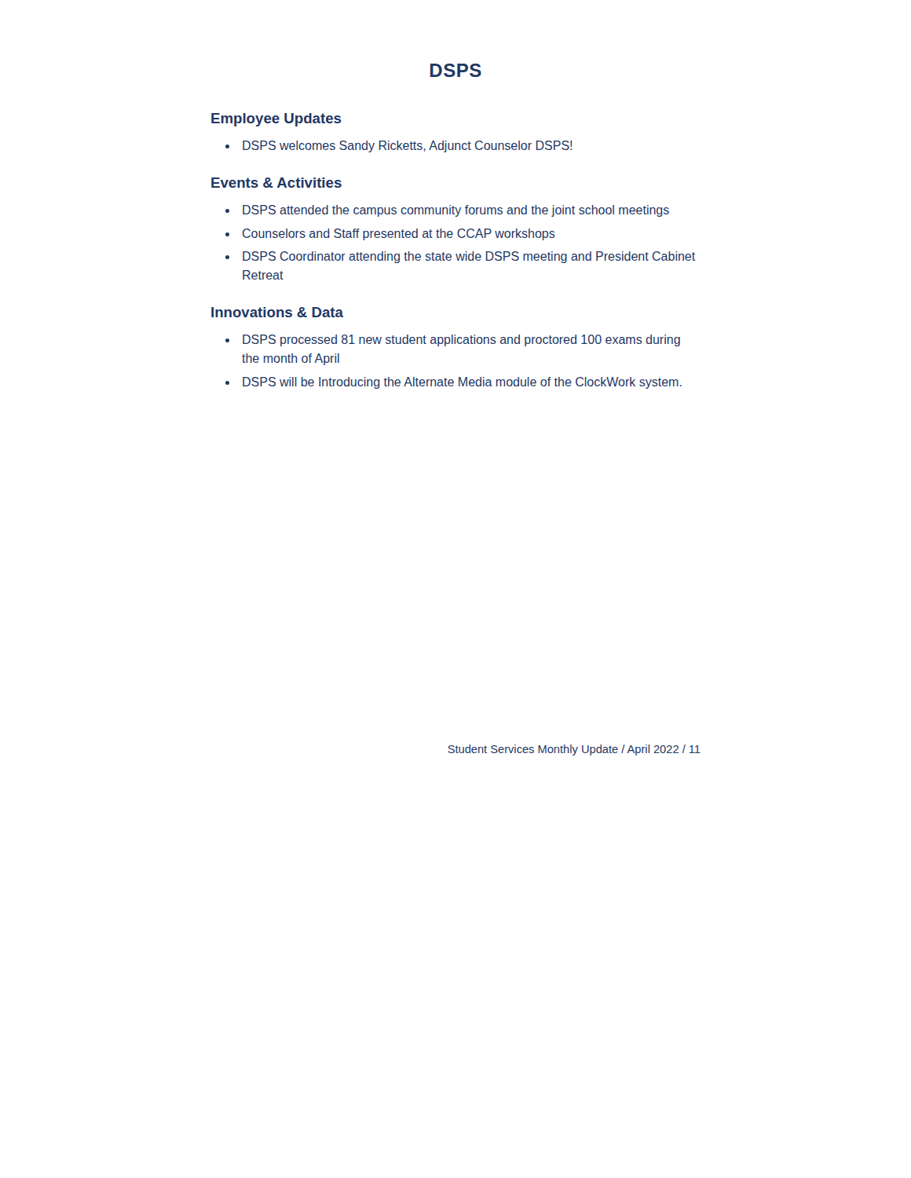DSPS
Employee Updates
DSPS welcomes Sandy Ricketts, Adjunct Counselor DSPS!
Events & Activities
DSPS attended the campus community forums and the joint school meetings
Counselors and Staff presented at the CCAP workshops
DSPS Coordinator attending the state wide DSPS meeting and President Cabinet Retreat
Innovations & Data
DSPS processed 81 new student applications and proctored 100 exams during the month of April
DSPS will be Introducing the Alternate Media module of the ClockWork system.
Student Services Monthly Update / April 2022 / 11